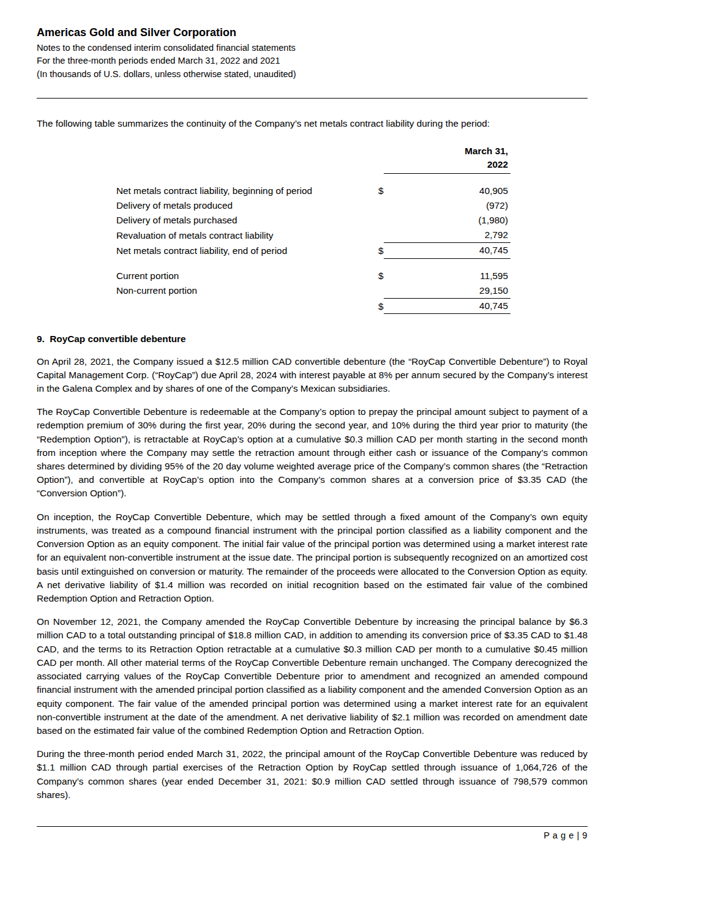Americas Gold and Silver Corporation
Notes to the condensed interim consolidated financial statements
For the three-month periods ended March 31, 2022 and 2021
(In thousands of U.S. dollars, unless otherwise stated, unaudited)
The following table summarizes the continuity of the Company’s net metals contract liability during the period:
| | | March 31, 2022 |
| --- | --- | --- |
| Net metals contract liability, beginning of period | $ | 40,905 |
| Delivery of metals produced | | (972) |
| Delivery of metals purchased | | (1,980) |
| Revaluation of metals contract liability | | 2,792 |
| Net metals contract liability, end of period | $ | 40,745 |
| Current portion | $ | 11,595 |
| Non-current portion | | 29,150 |
| | $ | 40,745 |
9. RoyCap convertible debenture
On April 28, 2021, the Company issued a $12.5 million CAD convertible debenture (the “RoyCap Convertible Debenture”) to Royal Capital Management Corp. (“RoyCap”) due April 28, 2024 with interest payable at 8% per annum secured by the Company’s interest in the Galena Complex and by shares of one of the Company’s Mexican subsidiaries.
The RoyCap Convertible Debenture is redeemable at the Company’s option to prepay the principal amount subject to payment of a redemption premium of 30% during the first year, 20% during the second year, and 10% during the third year prior to maturity (the “Redemption Option”), is retractable at RoyCap’s option at a cumulative $0.3 million CAD per month starting in the second month from inception where the Company may settle the retraction amount through either cash or issuance of the Company’s common shares determined by dividing 95% of the 20 day volume weighted average price of the Company’s common shares (the “Retraction Option”), and convertible at RoyCap’s option into the Company’s common shares at a conversion price of $3.35 CAD (the “Conversion Option”).
On inception, the RoyCap Convertible Debenture, which may be settled through a fixed amount of the Company’s own equity instruments, was treated as a compound financial instrument with the principal portion classified as a liability component and the Conversion Option as an equity component. The initial fair value of the principal portion was determined using a market interest rate for an equivalent non-convertible instrument at the issue date. The principal portion is subsequently recognized on an amortized cost basis until extinguished on conversion or maturity. The remainder of the proceeds were allocated to the Conversion Option as equity. A net derivative liability of $1.4 million was recorded on initial recognition based on the estimated fair value of the combined Redemption Option and Retraction Option.
On November 12, 2021, the Company amended the RoyCap Convertible Debenture by increasing the principal balance by $6.3 million CAD to a total outstanding principal of $18.8 million CAD, in addition to amending its conversion price of $3.35 CAD to $1.48 CAD, and the terms to its Retraction Option retractable at a cumulative $0.3 million CAD per month to a cumulative $0.45 million CAD per month. All other material terms of the RoyCap Convertible Debenture remain unchanged. The Company derecognized the associated carrying values of the RoyCap Convertible Debenture prior to amendment and recognized an amended compound financial instrument with the amended principal portion classified as a liability component and the amended Conversion Option as an equity component. The fair value of the amended principal portion was determined using a market interest rate for an equivalent non-convertible instrument at the date of the amendment. A net derivative liability of $2.1 million was recorded on amendment date based on the estimated fair value of the combined Redemption Option and Retraction Option.
During the three-month period ended March 31, 2022, the principal amount of the RoyCap Convertible Debenture was reduced by $1.1 million CAD through partial exercises of the Retraction Option by RoyCap settled through issuance of 1,064,726 of the Company’s common shares (year ended December 31, 2021: $0.9 million CAD settled through issuance of 798,579 common shares).
P a g e | 9